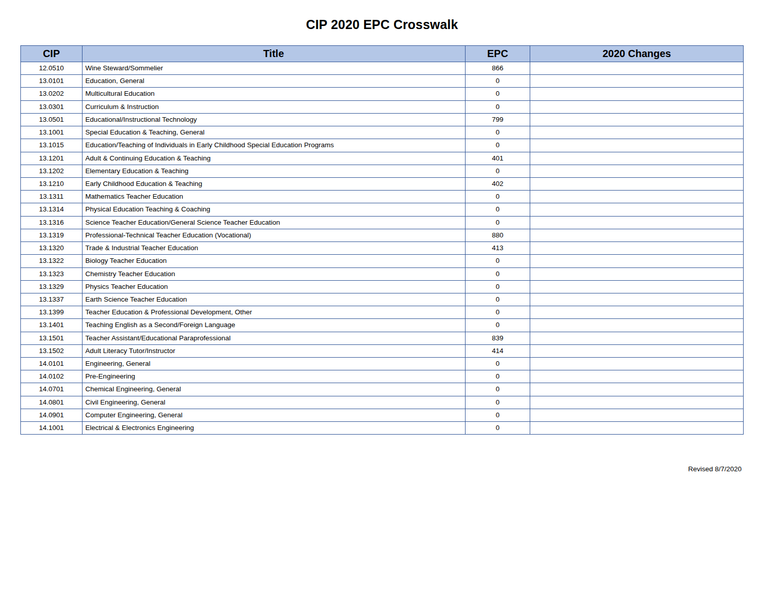CIP 2020 EPC Crosswalk
| CIP | Title | EPC | 2020 Changes |
| --- | --- | --- | --- |
| 12.0510 | Wine Steward/Sommelier | 866 | |
| 13.0101 | Education, General | 0 | |
| 13.0202 | Multicultural Education | 0 | |
| 13.0301 | Curriculum & Instruction | 0 | |
| 13.0501 | Educational/Instructional Technology | 799 | |
| 13.1001 | Special Education & Teaching, General | 0 | |
| 13.1015 | Education/Teaching of Individuals in Early Childhood Special Education Programs | 0 | |
| 13.1201 | Adult & Continuing Education & Teaching | 401 | |
| 13.1202 | Elementary Education & Teaching | 0 | |
| 13.1210 | Early Childhood Education & Teaching | 402 | |
| 13.1311 | Mathematics Teacher Education | 0 | |
| 13.1314 | Physical Education Teaching & Coaching | 0 | |
| 13.1316 | Science Teacher Education/General Science Teacher Education | 0 | |
| 13.1319 | Professional-Technical Teacher Education (Vocational) | 880 | |
| 13.1320 | Trade & Industrial Teacher Education | 413 | |
| 13.1322 | Biology Teacher Education | 0 | |
| 13.1323 | Chemistry Teacher Education | 0 | |
| 13.1329 | Physics Teacher Education | 0 | |
| 13.1337 | Earth Science Teacher Education | 0 | |
| 13.1399 | Teacher Education & Professional Development, Other | 0 | |
| 13.1401 | Teaching English as a Second/Foreign Language | 0 | |
| 13.1501 | Teacher Assistant/Educational Paraprofessional | 839 | |
| 13.1502 | Adult Literacy Tutor/Instructor | 414 | |
| 14.0101 | Engineering, General | 0 | |
| 14.0102 | Pre-Engineering | 0 | |
| 14.0701 | Chemical Engineering, General | 0 | |
| 14.0801 | Civil Engineering, General | 0 | |
| 14.0901 | Computer Engineering, General | 0 | |
| 14.1001 | Electrical & Electronics Engineering | 0 | |
Revised 8/7/2020